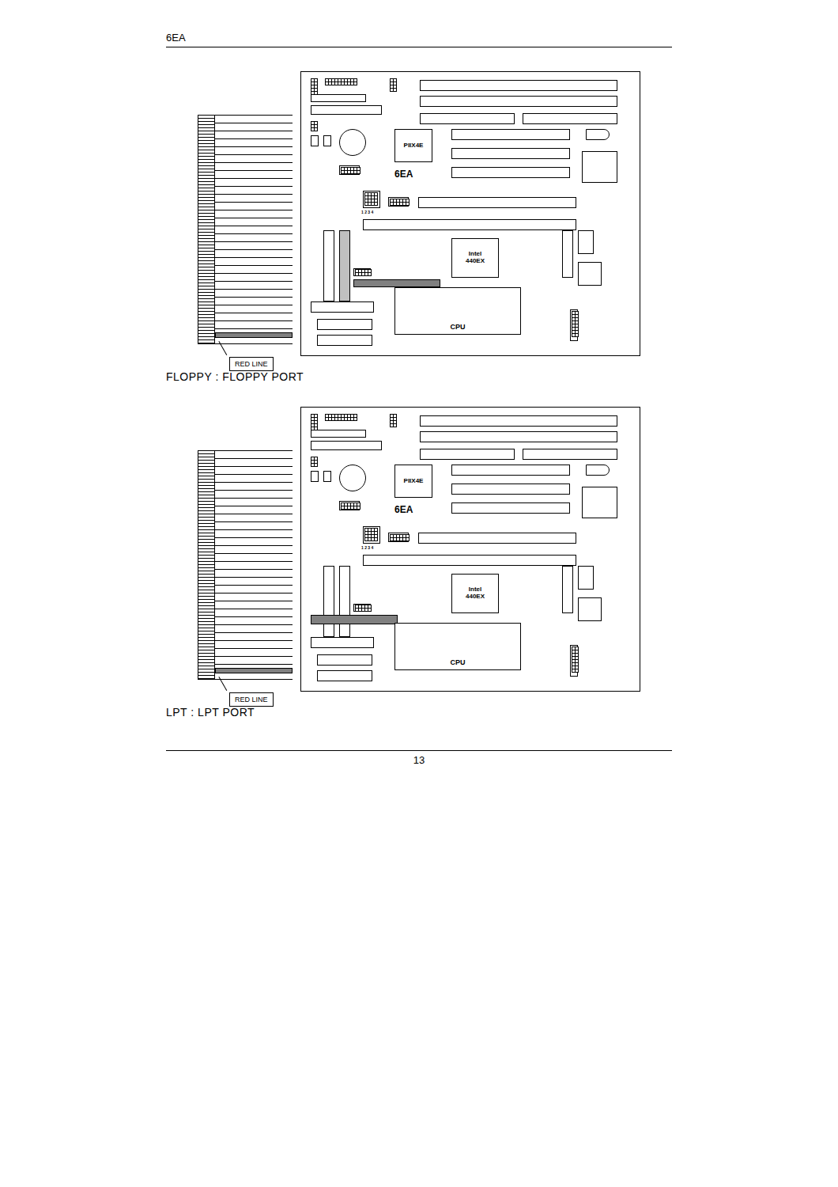6EA
RED LINE
PIIX4E
6EA
1 2 3 4
Intel
440EX
CPU
FLOPPY : FLOPPY PORT
RED LINE
PIIX4E
6EA
1 2 3 4
Intel
440EX
CPU
LPT : LPT PORT
13